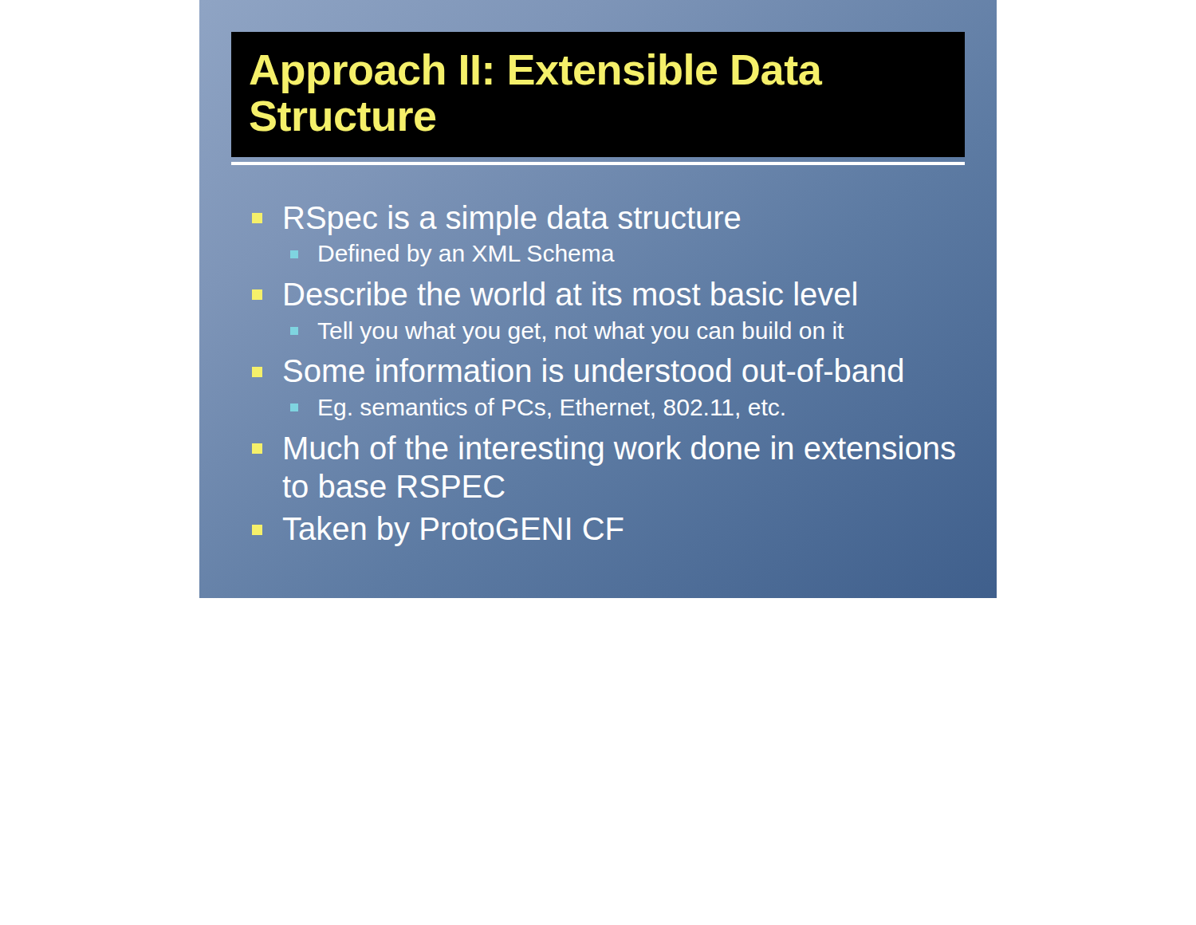Approach II: Extensible Data Structure
RSpec is a simple data structure
Defined by an XML Schema
Describe the world at its most basic level
Tell you what you get, not what you can build on it
Some information is understood out-of-band
Eg. semantics of PCs, Ethernet, 802.11, etc.
Much of the interesting work done in extensions to base RSPEC
Taken by ProtoGENI CF